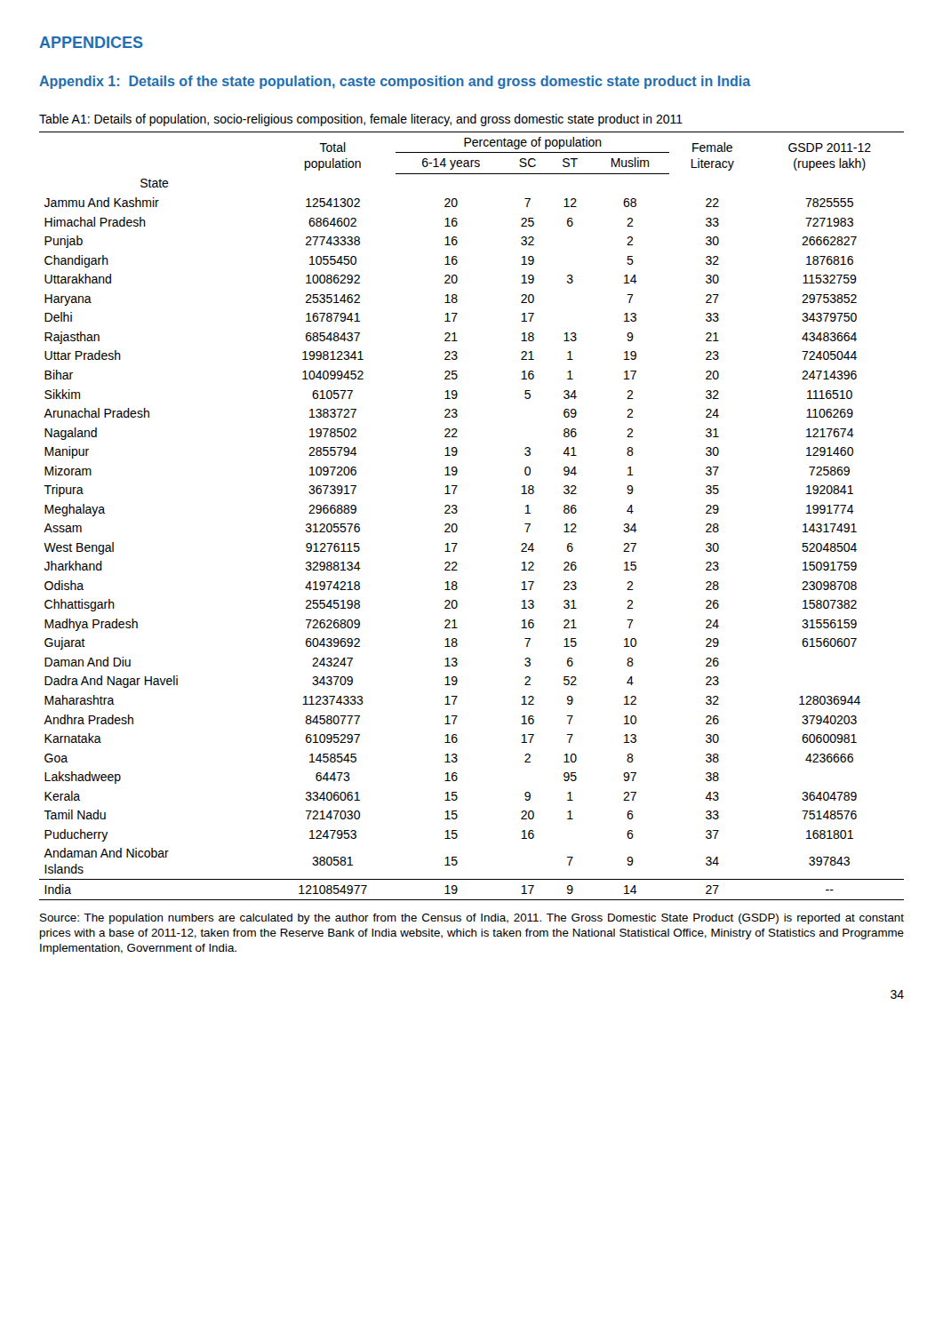APPENDICES
Appendix 1: Details of the state population, caste composition and gross domestic state product in India
Table A1: Details of population, socio-religious composition, female literacy, and gross domestic state product in 2011
| | Total population | Percentage of population | Female Literacy | GSDP 2011-12 (rupees lakh) |
| --- | --- | --- | --- | --- |
| 6-14 years | SC | ST | Muslim |
| State | | | | | | | |
| Jammu And Kashmir | 12541302 | 20 | 7 | 12 | 68 | 22 | 7825555 |
| Himachal Pradesh | 6864602 | 16 | 25 | 6 | 2 | 33 | 7271983 |
| Punjab | 27743338 | 16 | 32 | | 2 | 30 | 26662827 |
| Chandigarh | 1055450 | 16 | 19 | | 5 | 32 | 1876816 |
| Uttarakhand | 10086292 | 20 | 19 | 3 | 14 | 30 | 11532759 |
| Haryana | 25351462 | 18 | 20 | | 7 | 27 | 29753852 |
| Delhi | 16787941 | 17 | 17 | | 13 | 33 | 34379750 |
| Rajasthan | 68548437 | 21 | 18 | 13 | 9 | 21 | 43483664 |
| Uttar Pradesh | 199812341 | 23 | 21 | 1 | 19 | 23 | 72405044 |
| Bihar | 104099452 | 25 | 16 | 1 | 17 | 20 | 24714396 |
| Sikkim | 610577 | 19 | 5 | 34 | 2 | 32 | 1116510 |
| Arunachal Pradesh | 1383727 | 23 | | 69 | 2 | 24 | 1106269 |
| Nagaland | 1978502 | 22 | | 86 | 2 | 31 | 1217674 |
| Manipur | 2855794 | 19 | 3 | 41 | 8 | 30 | 1291460 |
| Mizoram | 1097206 | 19 | 0 | 94 | 1 | 37 | 725869 |
| Tripura | 3673917 | 17 | 18 | 32 | 9 | 35 | 1920841 |
| Meghalaya | 2966889 | 23 | 1 | 86 | 4 | 29 | 1991774 |
| Assam | 31205576 | 20 | 7 | 12 | 34 | 28 | 14317491 |
| West Bengal | 91276115 | 17 | 24 | 6 | 27 | 30 | 52048504 |
| Jharkhand | 32988134 | 22 | 12 | 26 | 15 | 23 | 15091759 |
| Odisha | 41974218 | 18 | 17 | 23 | 2 | 28 | 23098708 |
| Chhattisgarh | 25545198 | 20 | 13 | 31 | 2 | 26 | 15807382 |
| Madhya Pradesh | 72626809 | 21 | 16 | 21 | 7 | 24 | 31556159 |
| Gujarat | 60439692 | 18 | 7 | 15 | 10 | 29 | 61560607 |
| Daman And Diu | 243247 | 13 | 3 | 6 | 8 | 26 | |
| Dadra And Nagar Haveli | 343709 | 19 | 2 | 52 | 4 | 23 | |
| Maharashtra | 112374333 | 17 | 12 | 9 | 12 | 32 | 128036944 |
| Andhra Pradesh | 84580777 | 17 | 16 | 7 | 10 | 26 | 37940203 |
| Karnataka | 61095297 | 16 | 17 | 7 | 13 | 30 | 60600981 |
| Goa | 1458545 | 13 | 2 | 10 | 8 | 38 | 4236666 |
| Lakshadweep | 64473 | 16 | | 95 | 97 | 38 | |
| Kerala | 33406061 | 15 | 9 | 1 | 27 | 43 | 36404789 |
| Tamil Nadu | 72147030 | 15 | 20 | 1 | 6 | 33 | 75148576 |
| Puducherry | 1247953 | 15 | 16 | | 6 | 37 | 1681801 |
| Andaman And Nicobar Islands | 380581 | 15 | | 7 | 9 | 34 | 397843 |
| India | 1210854977 | 19 | 17 | 9 | 14 | 27 | -- |
Source: The population numbers are calculated by the author from the Census of India, 2011. The Gross Domestic State Product (GSDP) is reported at constant prices with a base of 2011-12, taken from the Reserve Bank of India website, which is taken from the National Statistical Office, Ministry of Statistics and Programme Implementation, Government of India.
34